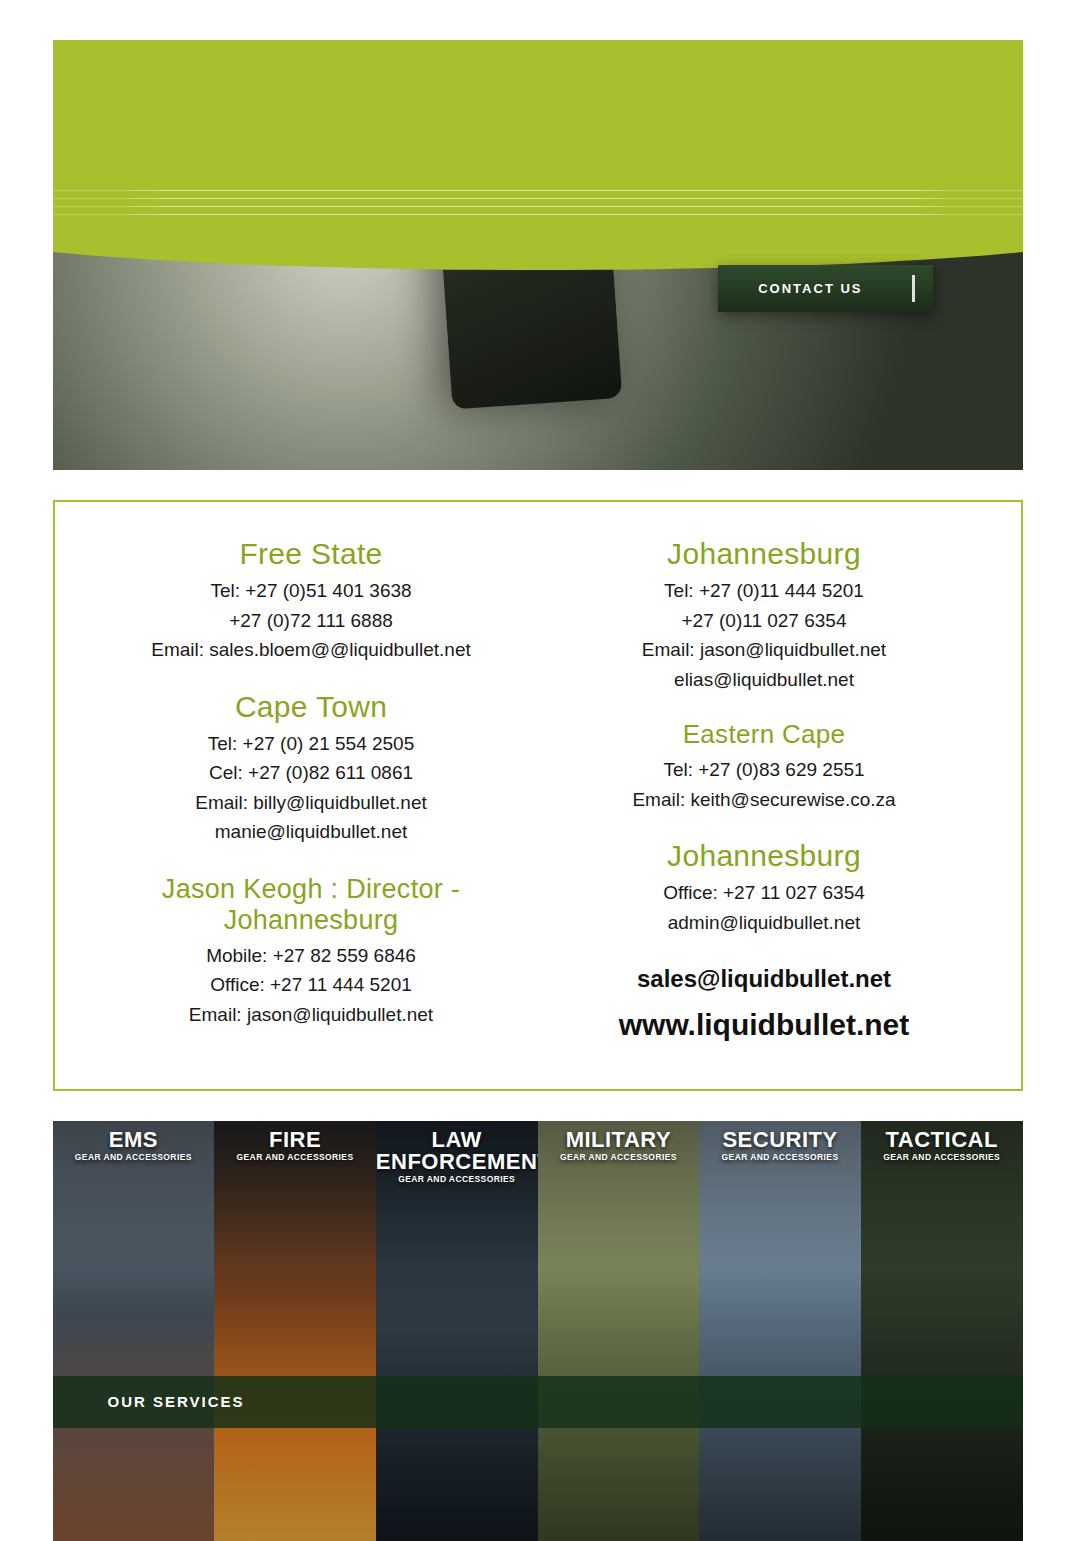CONTACT US
Free State
Tel: +27 (0)51 401 3638
+27 (0)72 111 6888
Email: sales.bloem@@liquidbullet.net
Cape Town
Tel: +27 (0) 21 554 2505
Cel: +27 (0)82 611 0861
Email: billy@liquidbullet.net
manie@liquidbullet.net
Jason Keogh : Director - Johannesburg
Mobile: +27 82 559 6846
Office: +27 11 444 5201
Email: jason@liquidbullet.net
Johannesburg
Tel: +27 (0)11 444 5201
+27 (0)11 027 6354
Email: jason@liquidbullet.net
elias@liquidbullet.net
Eastern Cape
Tel: +27 (0)83 629 2551
Email: keith@securewise.co.za
Johannesburg
Office: +27 11 027 6354
admin@liquidbullet.net
sales@liquidbullet.net
www.liquidbullet.net
EMS GEAR AND ACCESSORIES
FIRE GEAR AND ACCESSORIES
LAW ENFORCEMENT GEAR AND ACCESSORIES
MILITARY GEAR AND ACCESSORIES
SECURITY GEAR AND ACCESSORIES
TACTICAL GEAR AND ACCESSORIES
OUR SERVICES